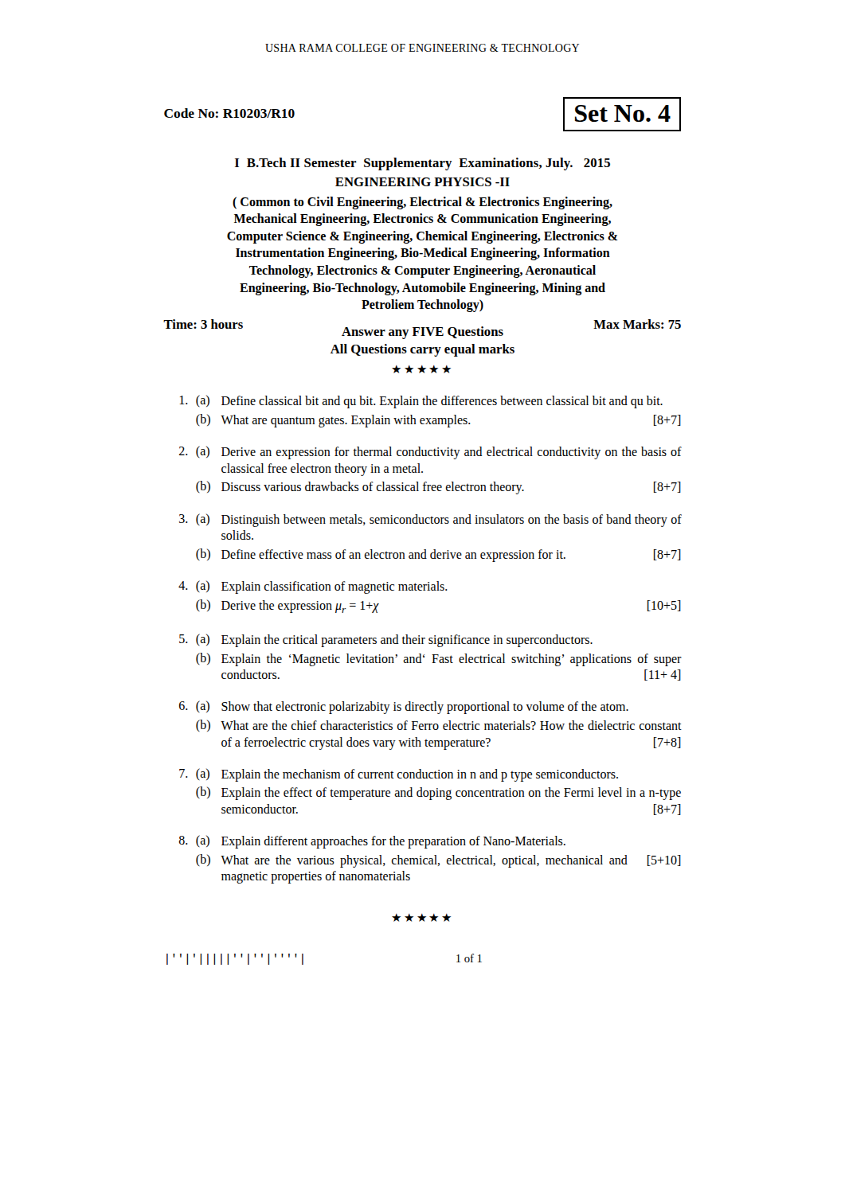USHA RAMA COLLEGE OF ENGINEERING & TECHNOLOGY
Code No: R10203/R10
Set No. 4
I B.Tech II Semester Supplementary Examinations, July. 2015
ENGINEERING PHYSICS -II
( Common to Civil Engineering, Electrical & Electronics Engineering,
Mechanical Engineering, Electronics & Communication Engineering,
Computer Science & Engineering, Chemical Engineering, Electronics &
Instrumentation Engineering, Bio-Medical Engineering, Information
Technology, Electronics & Computer Engineering, Aeronautical
Engineering, Bio-Technology, Automobile Engineering, Mining and
Petroliem Technology)
Time: 3 hours
Max Marks: 75
Answer any FIVE Questions
All Questions carry equal marks
★★★★★
1.
(a)
Define classical bit and qu bit. Explain the differences between classical bit and qu bit.
(b)
[8+7] What are quantum gates. Explain with examples.
2.
(a)
Derive an expression for thermal conductivity and electrical conductivity on the basis of classical free electron theory in a metal.
(b)
[8+7] Discuss various drawbacks of classical free electron theory.
3.
(a)
Distinguish between metals, semiconductors and insulators on the basis of band theory of solids.
(b)
[8+7] Define effective mass of an electron and derive an expression for it.
4.
(a)
Explain classification of magnetic materials.
(b)
[10+5] Derive the expression μr = 1+χ
5.
(a)
Explain the critical parameters and their significance in superconductors.
(b)
Explain the ‘Magnetic levitation’ and‘ Fast electrical switching’ applications of super conductors.[11+ 4]
6.
(a)
Show that electronic polarizabity is directly proportional to volume of the atom.
(b)
What are the chief characteristics of Ferro electric materials? How the dielectric constant of a ferroelectric crystal does vary with temperature?[7+8]
7.
(a)
Explain the mechanism of current conduction in n and p type semiconductors.
(b)
Explain the effect of temperature and doping concentration on the Fermi level in a n-type semiconductor.[8+7]
8.
(a)
Explain different approaches for the preparation of Nano-Materials.
(b)
[5+10] What are the various physical, chemical, electrical, optical, mechanical and magnetic properties of nanomaterials
★★★★★
|''|'|||||''|''|''''|
1 of 1